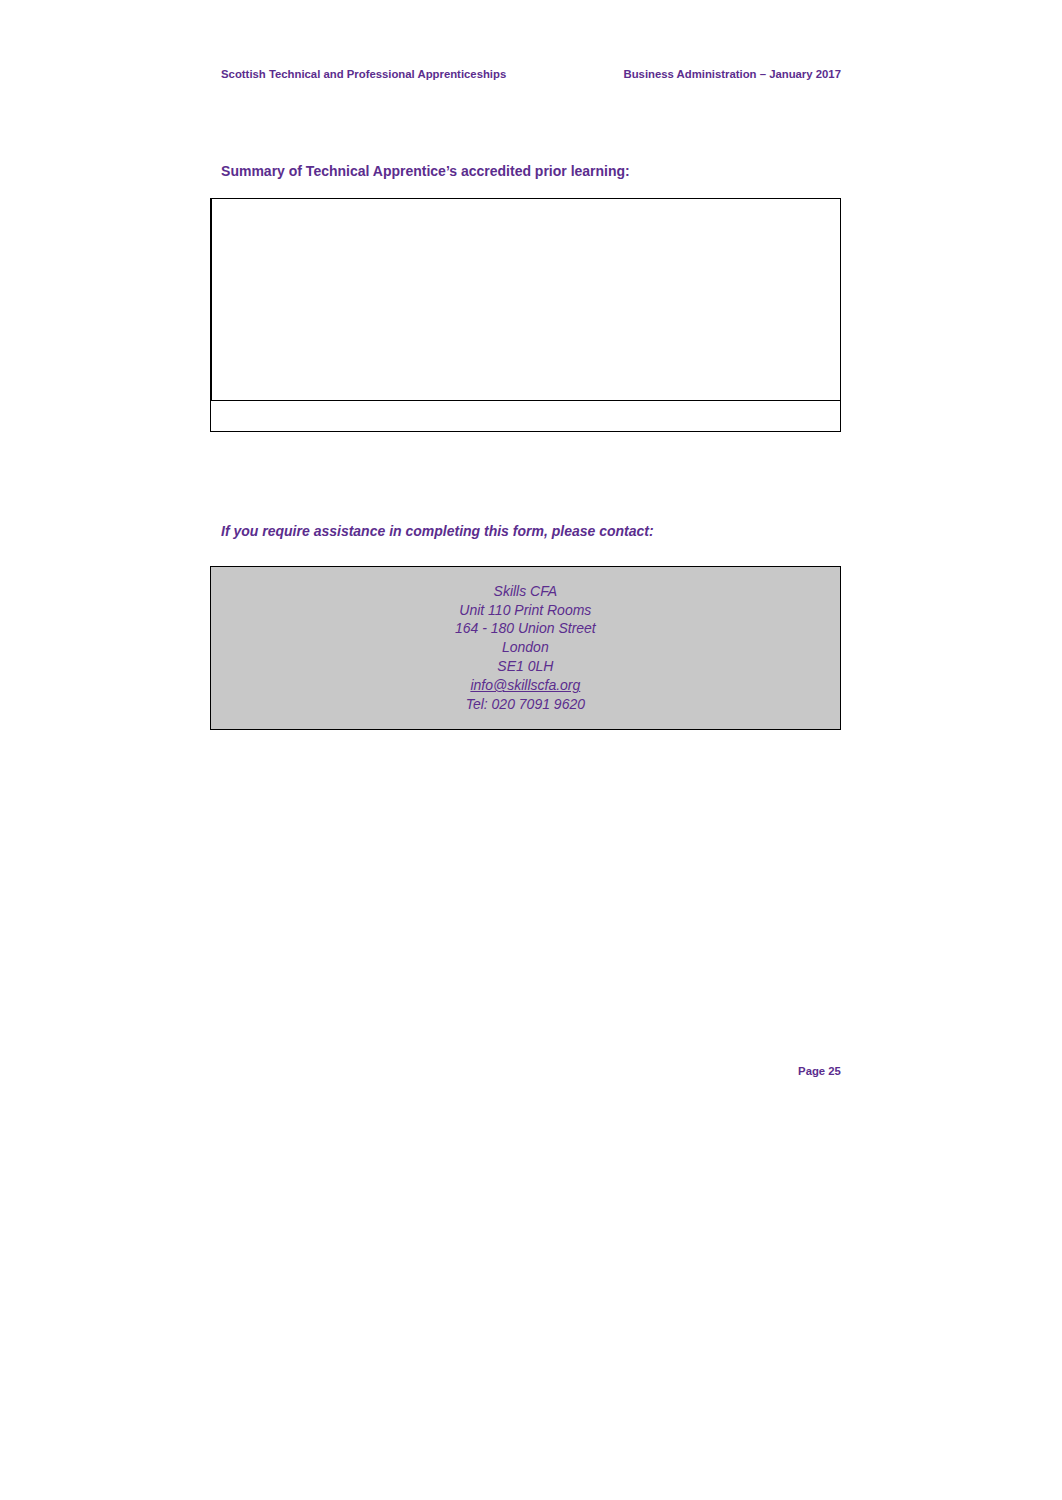Scottish Technical and Professional Apprenticeships
Business Administration – January 2017
Summary of Technical Apprentice’s accredited prior learning:
If you require assistance in completing this form, please contact:
Skills CFA
Unit 110 Print Rooms
164 - 180 Union Street
London
SE1 0LH
info@skillscfa.org
Tel: 020 7091 9620
Page 25